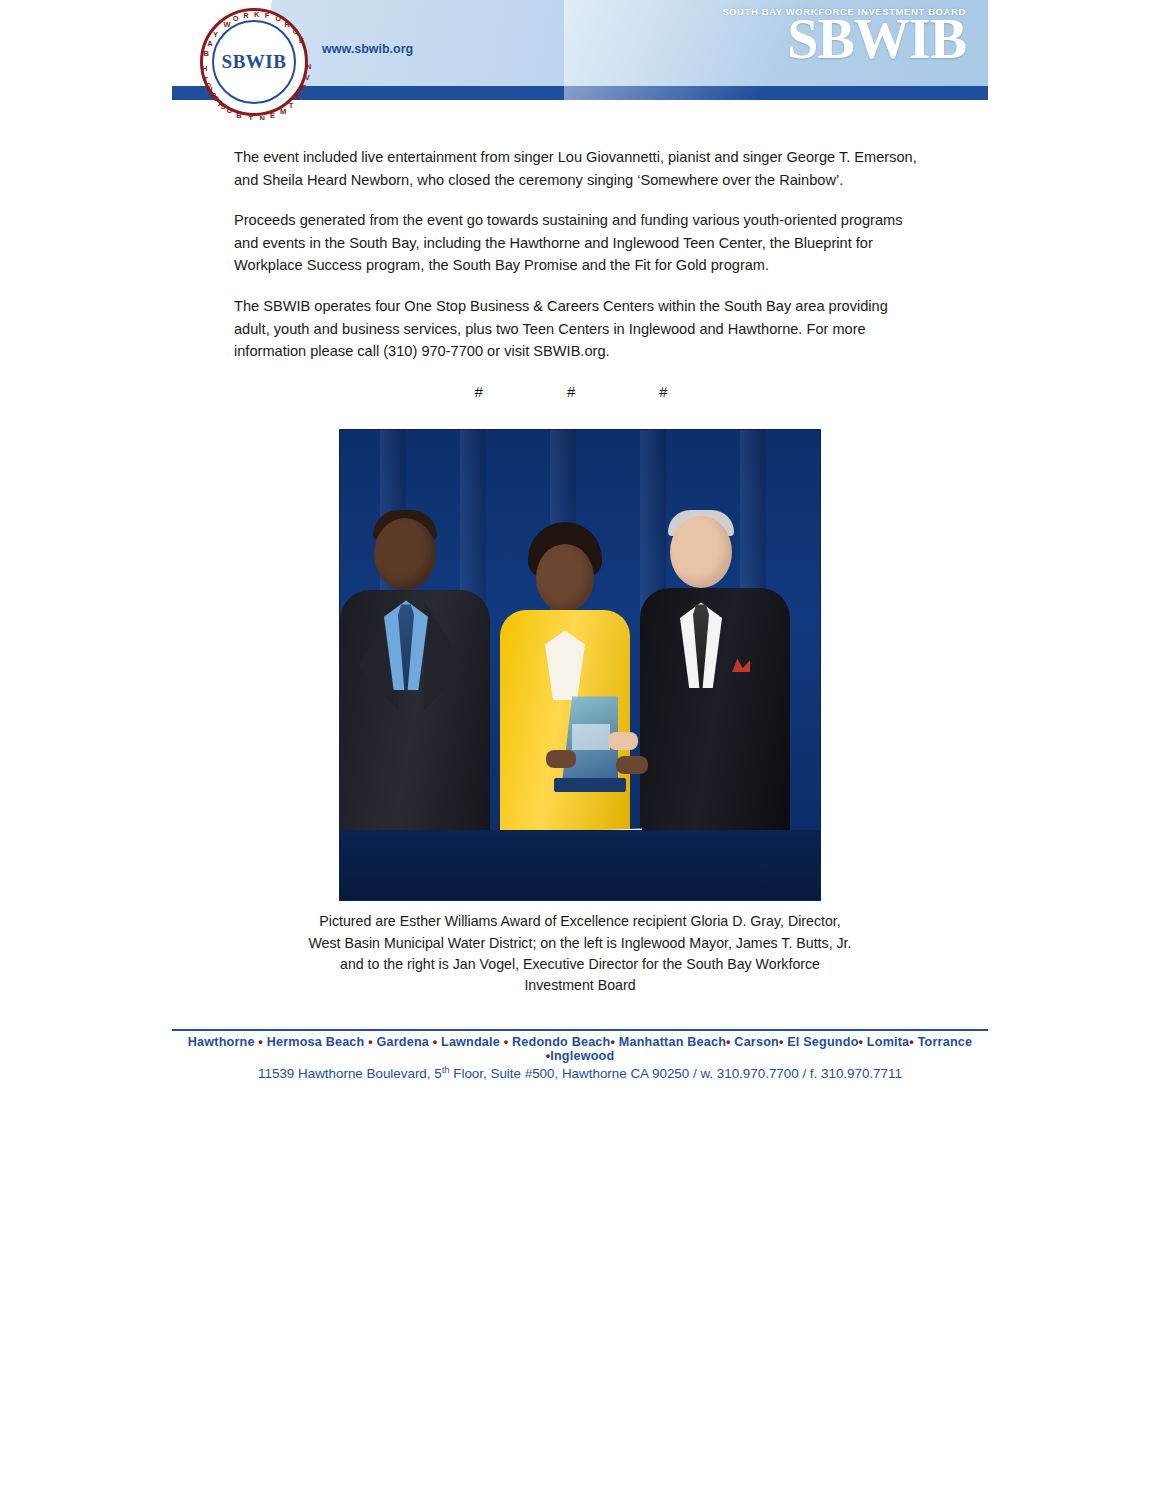S O U T H B A Y W O R K F O R C E I N V E S T M E N T B O A R D
SBWIB
www.sbwib.org
South Bay Workforce Investment Board
SBWIB
The event included live entertainment from singer Lou Giovannetti, pianist and singer George T. Emerson, and Sheila Heard Newborn, who closed the ceremony singing ‘Somewhere over the Rainbow’.
Proceeds generated from the event go towards sustaining and funding various youth-oriented programs and events in the South Bay, including the Hawthorne and Inglewood Teen Center, the Blueprint for Workplace Success program, the South Bay Promise and the Fit for Gold program.
The SBWIB operates four One Stop Business & Careers Centers within the South Bay area providing adult, youth and business services, plus two Teen Centers in Inglewood and Hawthorne. For more information please call (310) 970-7700 or visit SBWIB.org.
# # #
Pictured are Esther Williams Award of Excellence recipient Gloria D. Gray, Director, West Basin Municipal Water District; on the left is Inglewood Mayor, James T. Butts, Jr. and to the right is Jan Vogel, Executive Director for the South Bay Workforce Investment Board
Hawthorne • Hermosa Beach • Gardena • Lawndale • Redondo Beach• Manhattan Beach• Carson• El Segundo• Lomita• Torrance •Inglewood
11539 Hawthorne Boulevard, 5th Floor, Suite #500, Hawthorne CA 90250 / w. 310.970.7700 / f. 310.970.7711